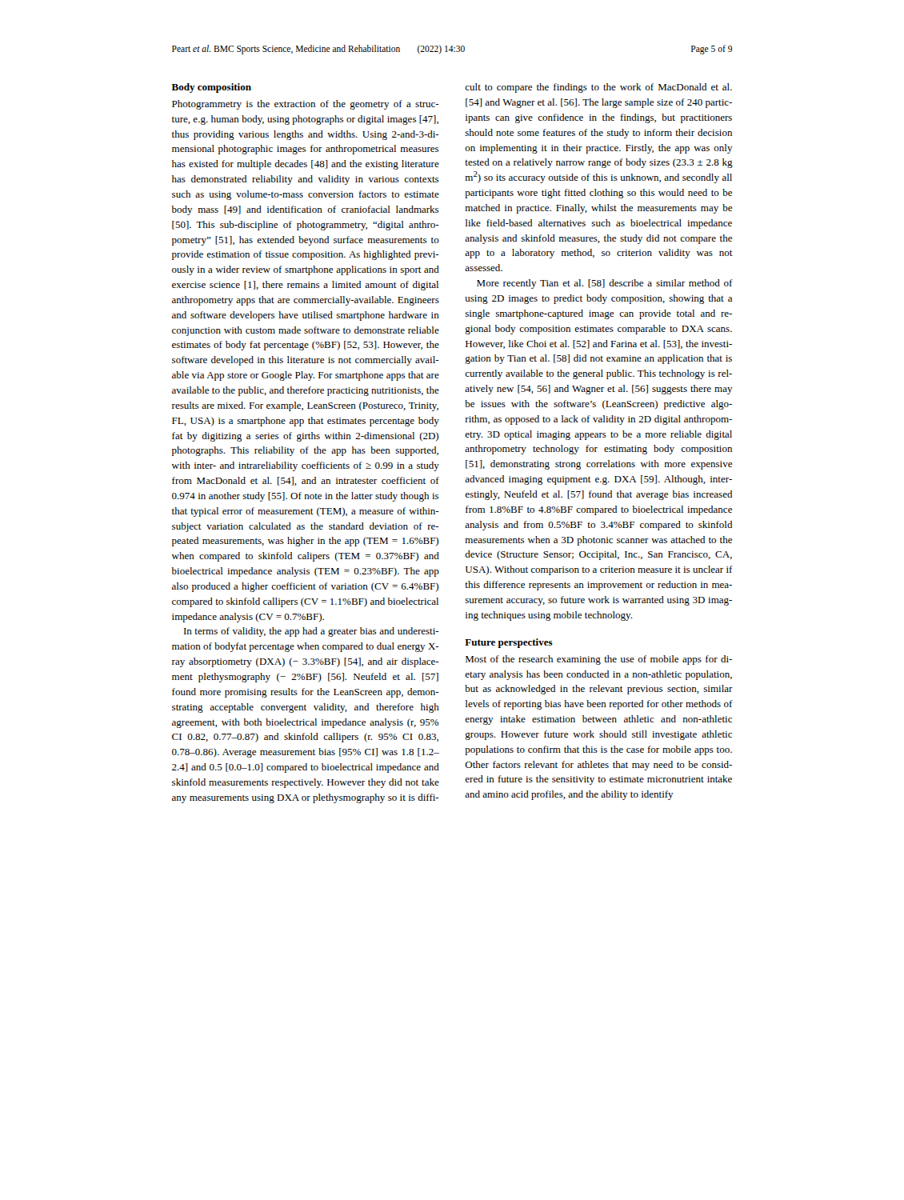Peart et al. BMC Sports Science, Medicine and Rehabilitation (2022) 14:30
Page 5 of 9
Body composition
Photogrammetry is the extraction of the geometry of a structure, e.g. human body, using photographs or digital images [47], thus providing various lengths and widths. Using 2-and-3-dimensional photographic images for anthropometrical measures has existed for multiple decades [48] and the existing literature has demonstrated reliability and validity in various contexts such as using volume-to-mass conversion factors to estimate body mass [49] and identification of craniofacial landmarks [50]. This sub-discipline of photogrammetry, “digital anthropometry” [51], has extended beyond surface measurements to provide estimation of tissue composition. As highlighted previously in a wider review of smartphone applications in sport and exercise science [1], there remains a limited amount of digital anthropometry apps that are commercially-available. Engineers and software developers have utilised smartphone hardware in conjunction with custom made software to demonstrate reliable estimates of body fat percentage (%BF) [52, 53]. However, the software developed in this literature is not commercially available via App store or Google Play. For smartphone apps that are available to the public, and therefore practicing nutritionists, the results are mixed. For example, LeanScreen (Postureco, Trinity, FL, USA) is a smartphone app that estimates percentage body fat by digitizing a series of girths within 2-dimensional (2D) photographs. This reliability of the app has been supported, with inter- and intrareliability coefficients of ≥ 0.99 in a study from MacDonald et al. [54], and an intratester coefficient of 0.974 in another study [55]. Of note in the latter study though is that typical error of measurement (TEM), a measure of within-subject variation calculated as the standard deviation of repeated measurements, was higher in the app (TEM = 1.6%BF) when compared to skinfold calipers (TEM = 0.37%BF) and bioelectrical impedance analysis (TEM = 0.23%BF). The app also produced a higher coefficient of variation (CV = 6.4%BF) compared to skinfold callipers (CV = 1.1%BF) and bioelectrical impedance analysis (CV = 0.7%BF).
In terms of validity, the app had a greater bias and underestimation of bodyfat percentage when compared to dual energy X-ray absorptiometry (DXA) (− 3.3%BF) [54], and air displacement plethysmography (− 2%BF) [56]. Neufeld et al. [57] found more promising results for the LeanScreen app, demonstrating acceptable convergent validity, and therefore high agreement, with both bioelectrical impedance analysis (r, 95% CI 0.82, 0.77–0.87) and skinfold callipers (r. 95% CI 0.83, 0.78–0.86). Average measurement bias [95% CI] was 1.8 [1.2–2.4] and 0.5 [0.0–1.0] compared to bioelectrical impedance and skinfold measurements respectively. However they did not take any measurements using DXA or plethysmography so it is difficult to compare the findings to the work of MacDonald et al. [54] and Wagner et al. [56]. The large sample size of 240 participants can give confidence in the findings, but practitioners should note some features of the study to inform their decision on implementing it in their practice. Firstly, the app was only tested on a relatively narrow range of body sizes (23.3 ± 2.8 kg m2) so its accuracy outside of this is unknown, and secondly all participants wore tight fitted clothing so this would need to be matched in practice. Finally, whilst the measurements may be like field-based alternatives such as bioelectrical impedance analysis and skinfold measures, the study did not compare the app to a laboratory method, so criterion validity was not assessed.
More recently Tian et al. [58] describe a similar method of using 2D images to predict body composition, showing that a single smartphone-captured image can provide total and regional body composition estimates comparable to DXA scans. However, like Choi et al. [52] and Farina et al. [53], the investigation by Tian et al. [58] did not examine an application that is currently available to the general public. This technology is relatively new [54, 56] and Wagner et al. [56] suggests there may be issues with the software’s (LeanScreen) predictive algorithm, as opposed to a lack of validity in 2D digital anthropometry. 3D optical imaging appears to be a more reliable digital anthropometry technology for estimating body composition [51], demonstrating strong correlations with more expensive advanced imaging equipment e.g. DXA [59]. Although, interestingly, Neufeld et al. [57] found that average bias increased from 1.8%BF to 4.8%BF compared to bioelectrical impedance analysis and from 0.5%BF to 3.4%BF compared to skinfold measurements when a 3D photonic scanner was attached to the device (Structure Sensor; Occipital, Inc., San Francisco, CA, USA). Without comparison to a criterion measure it is unclear if this difference represents an improvement or reduction in measurement accuracy, so future work is warranted using 3D imaging techniques using mobile technology.
Future perspectives
Most of the research examining the use of mobile apps for dietary analysis has been conducted in a non-athletic population, but as acknowledged in the relevant previous section, similar levels of reporting bias have been reported for other methods of energy intake estimation between athletic and non-athletic groups. However future work should still investigate athletic populations to confirm that this is the case for mobile apps too. Other factors relevant for athletes that may need to be considered in future is the sensitivity to estimate micronutrient intake and amino acid profiles, and the ability to identify